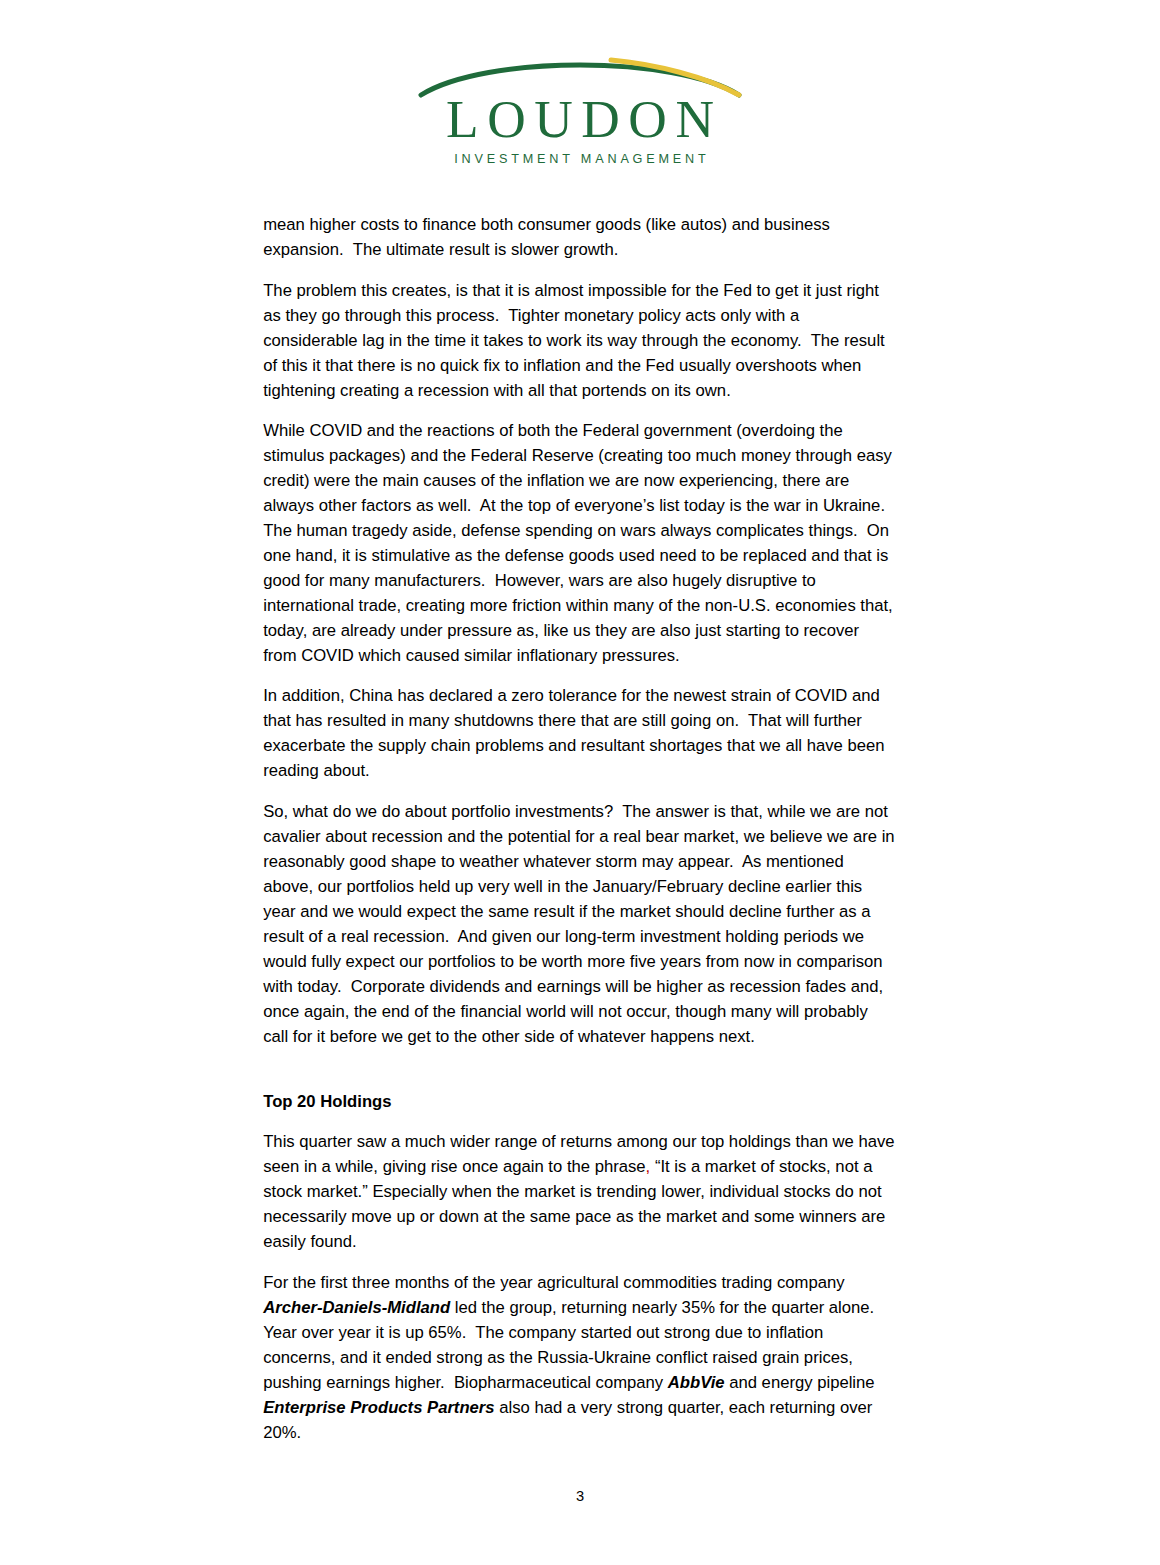LOUDON
INVESTMENT MANAGEMENT
mean higher costs to finance both consumer goods (like autos) and business expansion. The ultimate result is slower growth.
The problem this creates, is that it is almost impossible for the Fed to get it just right as they go through this process. Tighter monetary policy acts only with a considerable lag in the time it takes to work its way through the economy. The result of this it that there is no quick fix to inflation and the Fed usually overshoots when tightening creating a recession with all that portends on its own.
While COVID and the reactions of both the Federal government (overdoing the stimulus packages) and the Federal Reserve (creating too much money through easy credit) were the main causes of the inflation we are now experiencing, there are always other factors as well. At the top of everyone’s list today is the war in Ukraine. The human tragedy aside, defense spending on wars always complicates things. On one hand, it is stimulative as the defense goods used need to be replaced and that is good for many manufacturers. However, wars are also hugely disruptive to international trade, creating more friction within many of the non-U.S. economies that, today, are already under pressure as, like us they are also just starting to recover from COVID which caused similar inflationary pressures.
In addition, China has declared a zero tolerance for the newest strain of COVID and that has resulted in many shutdowns there that are still going on. That will further exacerbate the supply chain problems and resultant shortages that we all have been reading about.
So, what do we do about portfolio investments? The answer is that, while we are not cavalier about recession and the potential for a real bear market, we believe we are in reasonably good shape to weather whatever storm may appear. As mentioned above, our portfolios held up very well in the January/February decline earlier this year and we would expect the same result if the market should decline further as a result of a real recession. And given our long-term investment holding periods we would fully expect our portfolios to be worth more five years from now in comparison with today. Corporate dividends and earnings will be higher as recession fades and, once again, the end of the financial world will not occur, though many will probably call for it before we get to the other side of whatever happens next.
Top 20 Holdings
This quarter saw a much wider range of returns among our top holdings than we have seen in a while, giving rise once again to the phrase, “It is a market of stocks, not a stock market.” Especially when the market is trending lower, individual stocks do not necessarily move up or down at the same pace as the market and some winners are easily found.
For the first three months of the year agricultural commodities trading company Archer-Daniels-Midland led the group, returning nearly 35% for the quarter alone. Year over year it is up 65%. The company started out strong due to inflation concerns, and it ended strong as the Russia-Ukraine conflict raised grain prices, pushing earnings higher. Biopharmaceutical company AbbVie and energy pipeline Enterprise Products Partners also had a very strong quarter, each returning over 20%.
3